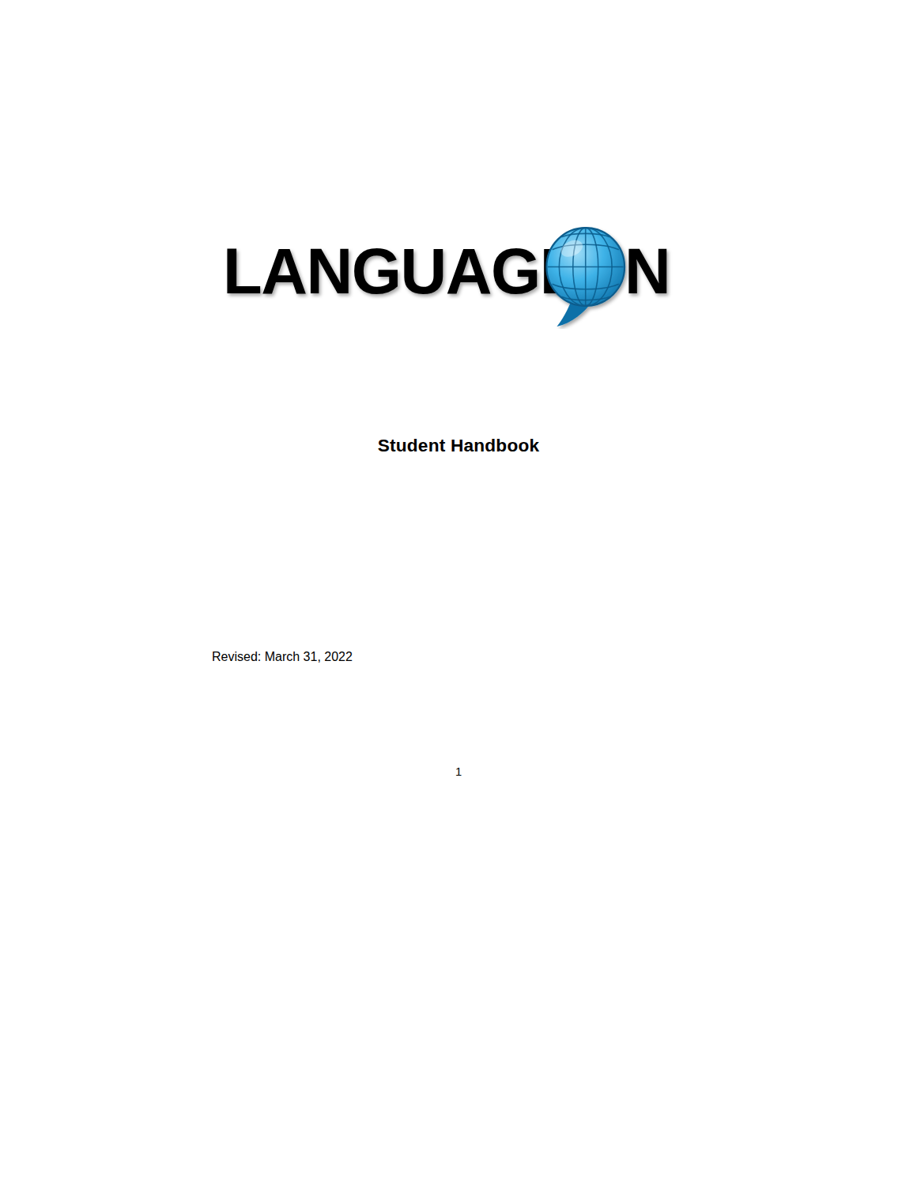Language On logo The words LANGUAGE ON in bold black letters, with the letter O replaced by a blue globe shaped like a speech bubble. LANGUAGE N
Student Handbook
Revised: March 31, 2022
1